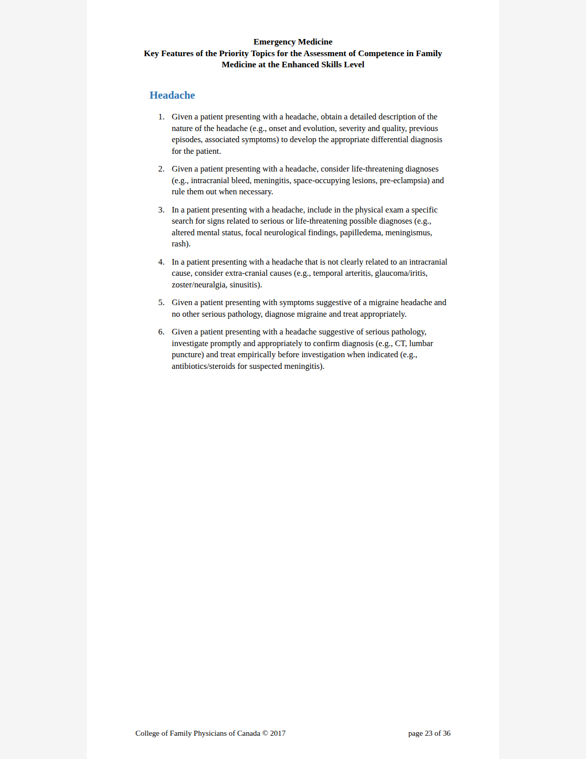Emergency Medicine Key Features of the Priority Topics for the Assessment of Competence in Family Medicine at the Enhanced Skills Level
Headache
Given a patient presenting with a headache, obtain a detailed description of the nature of the headache (e.g., onset and evolution, severity and quality, previous episodes, associated symptoms) to develop the appropriate differential diagnosis for the patient.
Given a patient presenting with a headache, consider life-threatening diagnoses (e.g., intracranial bleed, meningitis, space-occupying lesions, pre-eclampsia) and rule them out when necessary.
In a patient presenting with a headache, include in the physical exam a specific search for signs related to serious or life-threatening possible diagnoses (e.g., altered mental status, focal neurological findings, papilledema, meningismus, rash).
In a patient presenting with a headache that is not clearly related to an intracranial cause, consider extra-cranial causes (e.g., temporal arteritis, glaucoma/iritis, zoster/neuralgia, sinusitis).
Given a patient presenting with symptoms suggestive of a migraine headache and no other serious pathology, diagnose migraine and treat appropriately.
Given a patient presenting with a headache suggestive of serious pathology, investigate promptly and appropriately to confirm diagnosis (e.g., CT, lumbar puncture) and treat empirically before investigation when indicated (e.g., antibiotics/steroids for suspected meningitis).
College of Family Physicians of Canada © 2017 page 23 of 36